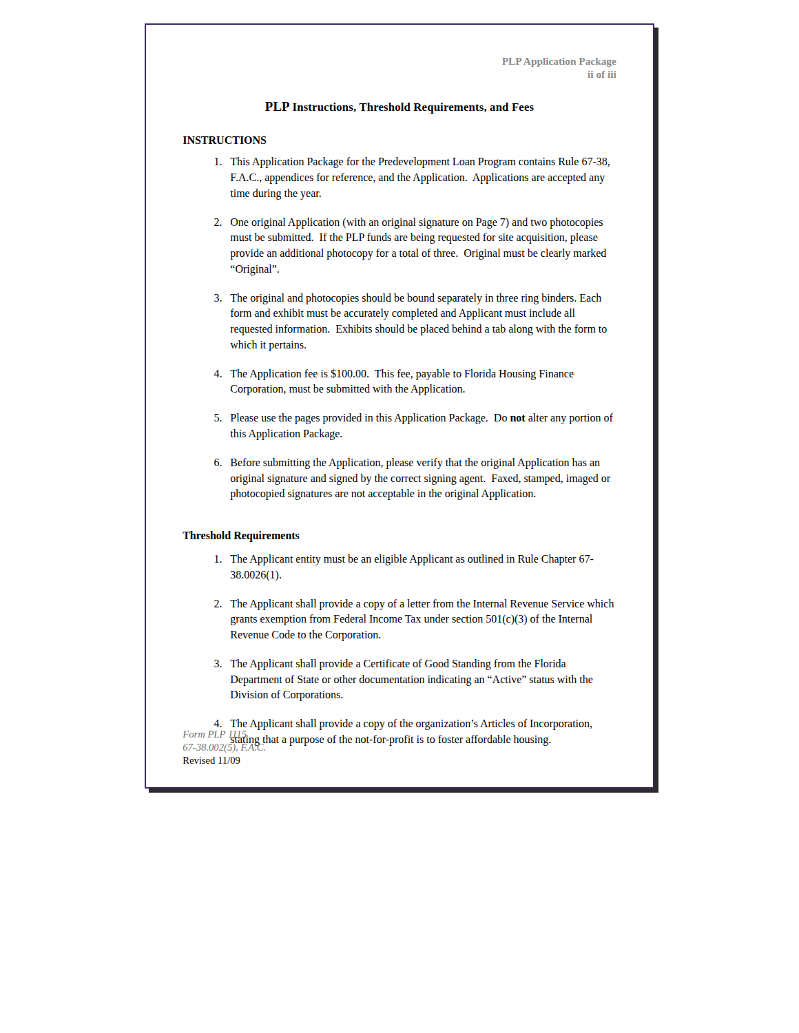PLP Application Package
ii of iii
PLP Instructions, Threshold Requirements, and Fees
INSTRUCTIONS
This Application Package for the Predevelopment Loan Program contains Rule 67-38, F.A.C., appendices for reference, and the Application. Applications are accepted any time during the year.
One original Application (with an original signature on Page 7) and two photocopies must be submitted. If the PLP funds are being requested for site acquisition, please provide an additional photocopy for a total of three. Original must be clearly marked “Original”.
The original and photocopies should be bound separately in three ring binders. Each form and exhibit must be accurately completed and Applicant must include all requested information. Exhibits should be placed behind a tab along with the form to which it pertains.
The Application fee is $100.00. This fee, payable to Florida Housing Finance Corporation, must be submitted with the Application.
Please use the pages provided in this Application Package. Do not alter any portion of this Application Package.
Before submitting the Application, please verify that the original Application has an original signature and signed by the correct signing agent. Faxed, stamped, imaged or photocopied signatures are not acceptable in the original Application.
Threshold Requirements
The Applicant entity must be an eligible Applicant as outlined in Rule Chapter 67-38.0026(1).
The Applicant shall provide a copy of a letter from the Internal Revenue Service which grants exemption from Federal Income Tax under section 501(c)(3) of the Internal Revenue Code to the Corporation.
The Applicant shall provide a Certificate of Good Standing from the Florida Department of State or other documentation indicating an “Active” status with the Division of Corporations.
The Applicant shall provide a copy of the organization’s Articles of Incorporation, stating that a purpose of the not-for-profit is to foster affordable housing.
Form PLP 1115
67-38.002(5), F.A.C.
Revised 11/09